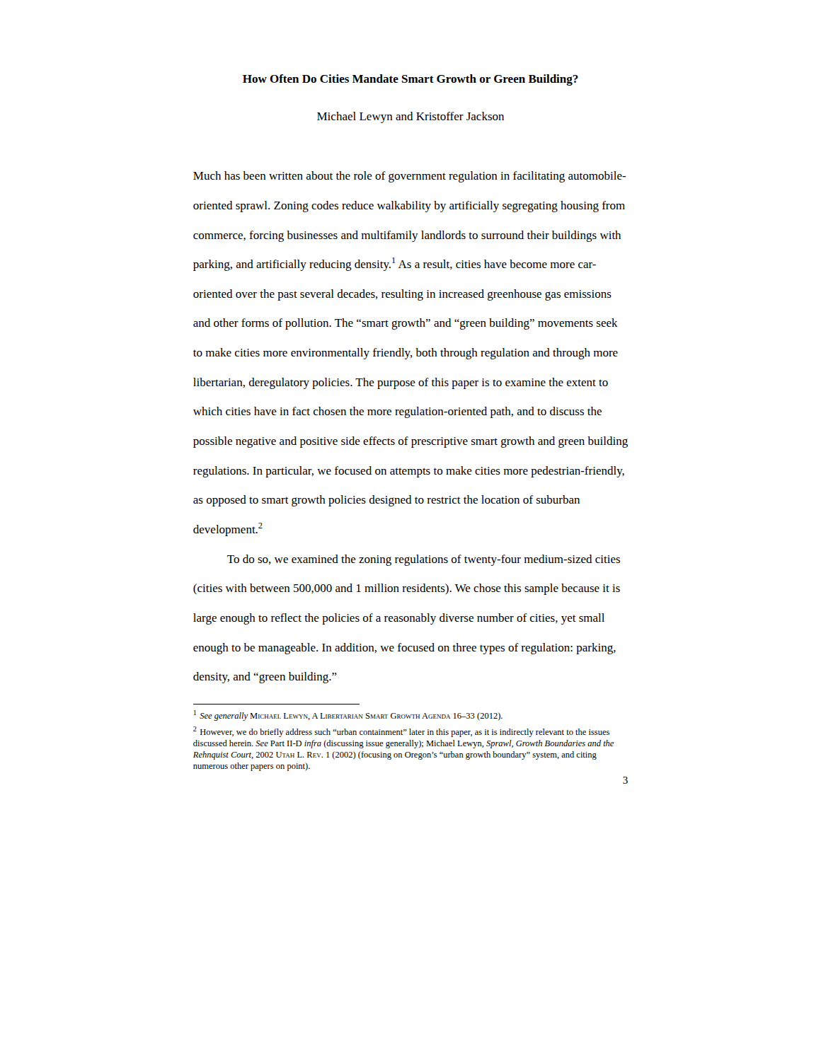How Often Do Cities Mandate Smart Growth or Green Building?
Michael Lewyn and Kristoffer Jackson
Much has been written about the role of government regulation in facilitating automobile-oriented sprawl. Zoning codes reduce walkability by artificially segregating housing from commerce, forcing businesses and multifamily landlords to surround their buildings with parking, and artificially reducing density.1 As a result, cities have become more car-oriented over the past several decades, resulting in increased greenhouse gas emissions and other forms of pollution. The “smart growth” and “green building” movements seek to make cities more environmentally friendly, both through regulation and through more libertarian, deregulatory policies. The purpose of this paper is to examine the extent to which cities have in fact chosen the more regulation-oriented path, and to discuss the possible negative and positive side effects of prescriptive smart growth and green building regulations. In particular, we focused on attempts to make cities more pedestrian-friendly, as opposed to smart growth policies designed to restrict the location of suburban development.2
To do so, we examined the zoning regulations of twenty-four medium-sized cities (cities with between 500,000 and 1 million residents). We chose this sample because it is large enough to reflect the policies of a reasonably diverse number of cities, yet small enough to be manageable. In addition, we focused on three types of regulation: parking, density, and “green building.”
1 See generally Michael Lewyn, A Libertarian Smart Growth Agenda 16–33 (2012).
2 However, we do briefly address such “urban containment” later in this paper, as it is indirectly relevant to the issues discussed herein. See Part II-D infra (discussing issue generally); Michael Lewyn, Sprawl, Growth Boundaries and the Rehnquist Court, 2002 Utah L. Rev. 1 (2002) (focusing on Oregon’s “urban growth boundary” system, and citing numerous other papers on point).
3